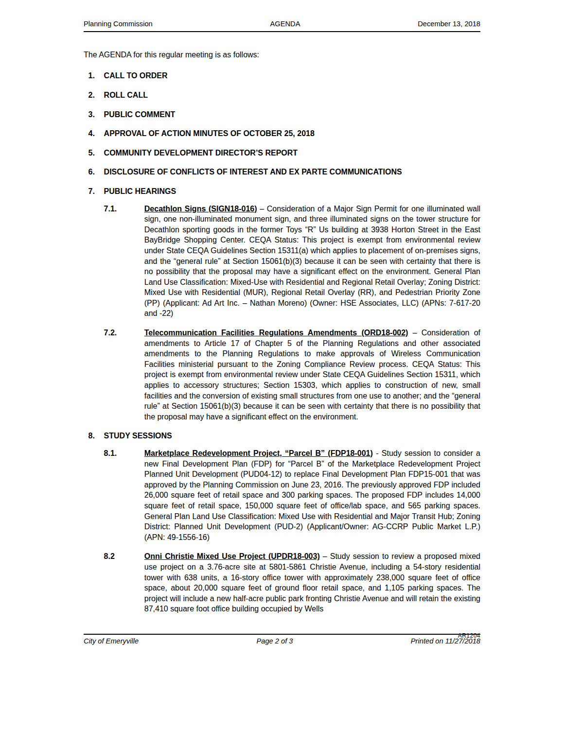Planning Commission
AGENDA
December 13, 2018
The AGENDA for this regular meeting is as follows:
Call to Order
Roll Call
Public Comment
Approval of Action Minutes of October 25, 2018
Community Development Director’s Report
Disclosure of Conflicts of Interest and Ex Parte Communications
Public Hearings
7.1. Decathlon Signs (SIGN18-016) – Consideration of a Major Sign Permit for one illuminated wall sign, one non-illuminated monument sign, and three illuminated signs on the tower structure for Decathlon sporting goods in the former Toys “R” Us building at 3938 Horton Street in the East BayBridge Shopping Center. CEQA Status: This project is exempt from environmental review under State CEQA Guidelines Section 15311(a) which applies to placement of on-premises signs, and the “general rule” at Section 15061(b)(3) because it can be seen with certainty that there is no possibility that the proposal may have a significant effect on the environment. General Plan Land Use Classification: Mixed-Use with Residential and Regional Retail Overlay; Zoning District: Mixed Use with Residential (MUR), Regional Retail Overlay (RR), and Pedestrian Priority Zone (PP) (Applicant: Ad Art Inc. – Nathan Moreno) (Owner: HSE Associates, LLC) (APNs: 7-617-20 and -22)
7.2. Telecommunication Facilities Regulations Amendments (ORD18-002) – Consideration of amendments to Article 17 of Chapter 5 of the Planning Regulations and other associated amendments to the Planning Regulations to make approvals of Wireless Communication Facilities ministerial pursuant to the Zoning Compliance Review process. CEQA Status: This project is exempt from environmental review under State CEQA Guidelines Section 15311, which applies to accessory structures; Section 15303, which applies to construction of new, small facilities and the conversion of existing small structures from one use to another; and the “general rule” at Section 15061(b)(3) because it can be seen with certainty that there is no possibility that the proposal may have a significant effect on the environment.
Study Sessions
8.1. Marketplace Redevelopment Project, “Parcel B” (FDP18-001) - Study session to consider a new Final Development Plan (FDP) for “Parcel B” of the Marketplace Redevelopment Project Planned Unit Development (PUD04-12) to replace Final Development Plan FDP15-001 that was approved by the Planning Commission on June 23, 2016. The previously approved FDP included 26,000 square feet of retail space and 300 parking spaces. The proposed FDP includes 14,000 square feet of retail space, 150,000 square feet of office/lab space, and 565 parking spaces. General Plan Land Use Classification: Mixed Use with Residential and Major Transit Hub; Zoning District: Planned Unit Development (PUD-2) (Applicant/Owner: AG-CCRP Public Market L.P.) (APN: 49-1556-16)
8.2 Onni Christie Mixed Use Project (UPDR18-003) – Study session to review a proposed mixed use project on a 3.76-acre site at 5801-5861 Christie Avenue, including a 54-story residential tower with 638 units, a 16-story office tower with approximately 238,000 square feet of office space, about 20,000 square feet of ground floor retail space, and 1,105 parking spaces. The project will include a new half-acre public park fronting Christie Avenue and will retain the existing 87,410 square foot office building occupied by Wells
City of Emeryville
Page 2 of 3
Printed on 11/27/2018
AR1204